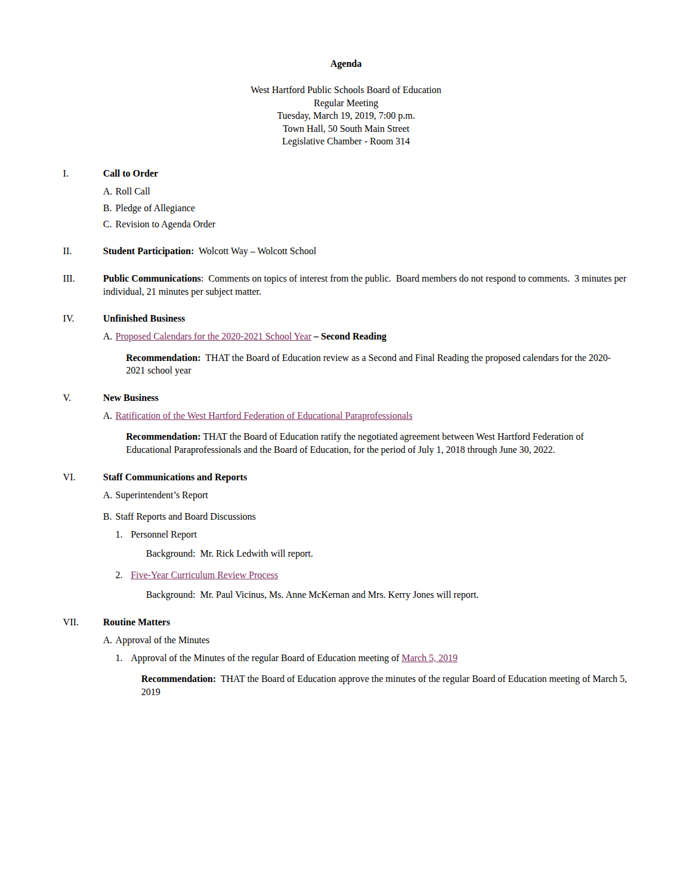Agenda
West Hartford Public Schools Board of Education
Regular Meeting
Tuesday, March 19, 2019, 7:00 p.m.
Town Hall, 50 South Main Street
Legislative Chamber - Room 314
I. Call to Order
A. Roll Call
B. Pledge of Allegiance
C. Revision to Agenda Order
II. Student Participation: Wolcott Way – Wolcott School
III. Public Communications: Comments on topics of interest from the public. Board members do not respond to comments. 3 minutes per individual, 21 minutes per subject matter.
IV. Unfinished Business
A. Proposed Calendars for the 2020-2021 School Year – Second Reading
Recommendation: THAT the Board of Education review as a Second and Final Reading the proposed calendars for the 2020-2021 school year
V. New Business
A. Ratification of the West Hartford Federation of Educational Paraprofessionals
Recommendation: THAT the Board of Education ratify the negotiated agreement between West Hartford Federation of Educational Paraprofessionals and the Board of Education, for the period of July 1, 2018 through June 30, 2022.
VI. Staff Communications and Reports
A. Superintendent’s Report
B. Staff Reports and Board Discussions
1. Personnel Report
Background: Mr. Rick Ledwith will report.
2. Five-Year Curriculum Review Process
Background: Mr. Paul Vicinus, Ms. Anne McKernan and Mrs. Kerry Jones will report.
VII. Routine Matters
A. Approval of the Minutes
1. Approval of the Minutes of the regular Board of Education meeting of March 5, 2019
Recommendation: THAT the Board of Education approve the minutes of the regular Board of Education meeting of March 5, 2019